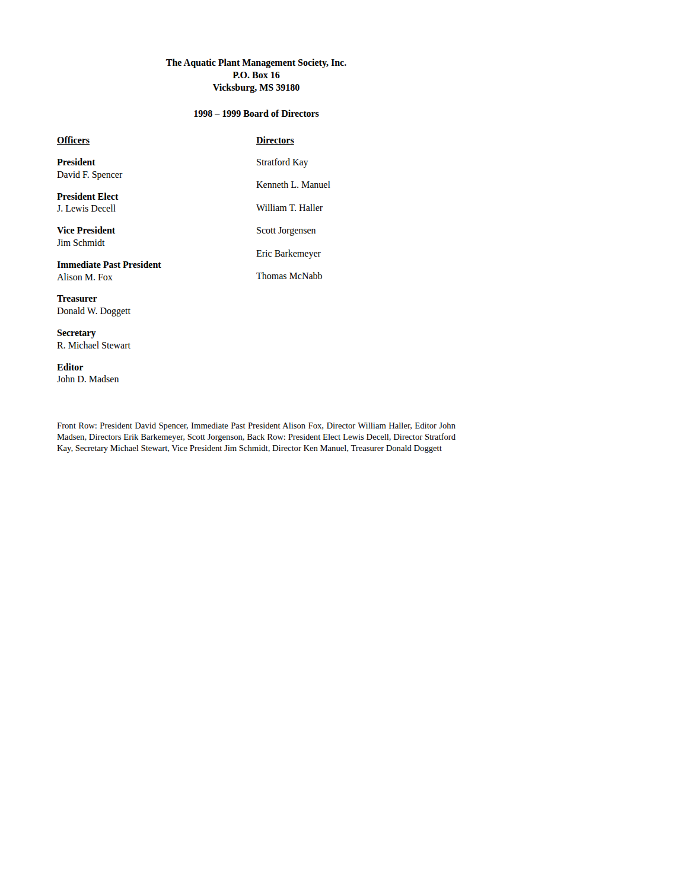The Aquatic Plant Management Society, Inc.
P.O. Box 16
Vicksburg, MS 39180
1998 – 1999 Board of Directors
| Officers President David F. Spencer President Elect J. Lewis Decell Vice President Jim Schmidt Immediate Past President Alison M. Fox Treasurer Donald W. Doggett Secretary R. Michael Stewart Editor John D. Madsen | Directors Stratford Kay Kenneth L. Manuel William T. Haller Scott Jorgensen Eric Barkemeyer Thomas McNabb |
Front Row: President David Spencer, Immediate Past President Alison Fox, Director William Haller, Editor John Madsen, Directors Erik Barkemeyer, Scott Jorgenson, Back Row: President Elect Lewis Decell, Director Stratford Kay, Secretary Michael Stewart, Vice President Jim Schmidt, Director Ken Manuel, Treasurer Donald Doggett